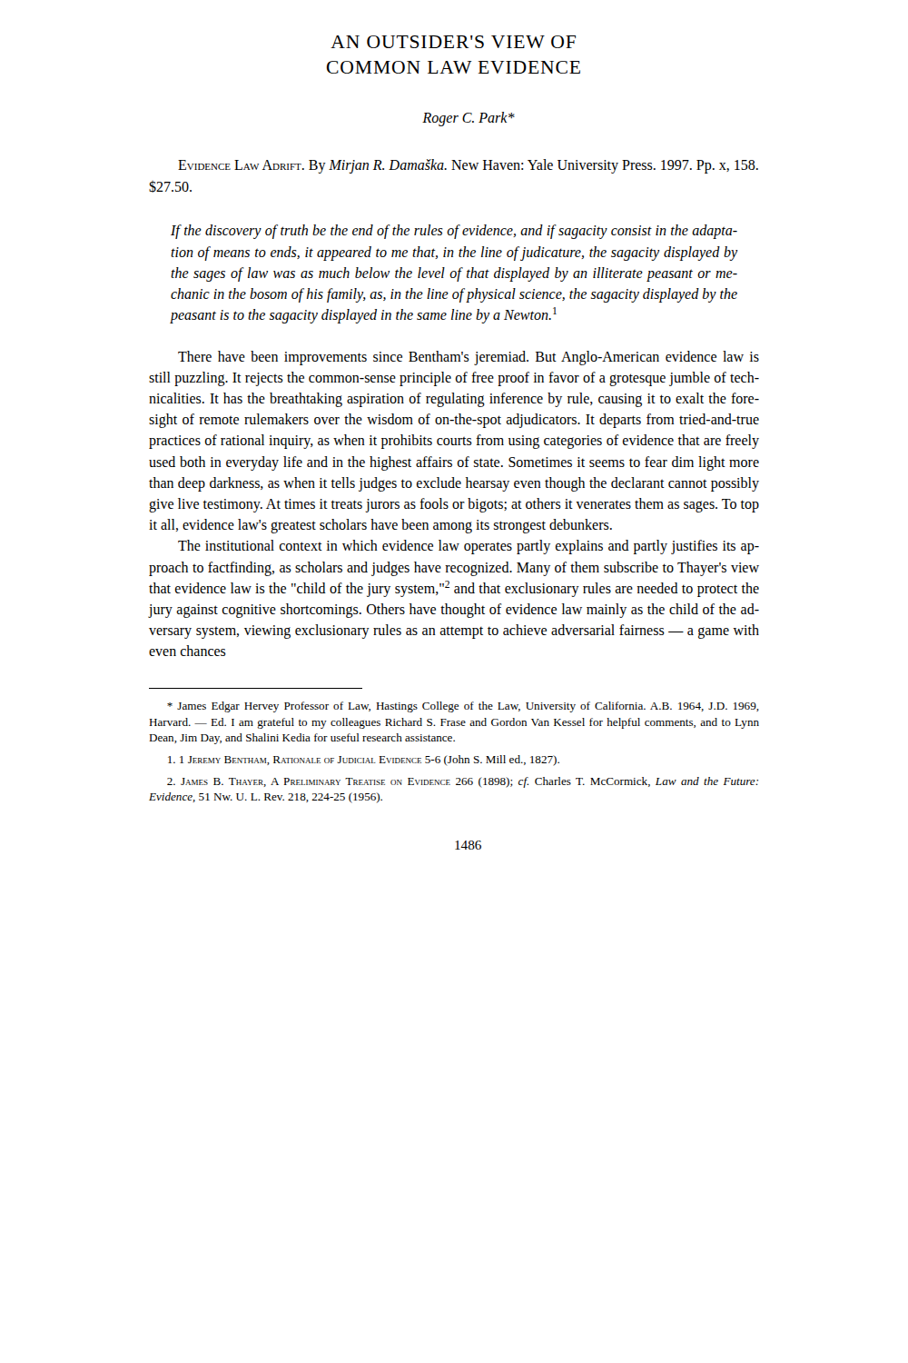An Outsider's View of
Common Law Evidence
Roger C. Park*
Evidence Law Adrift. By Mirjan R. Damaška. New Haven: Yale University Press. 1997. Pp. x, 158. $27.50.
If the discovery of truth be the end of the rules of evidence, and if sagacity consist in the adaptation of means to ends, it appeared to me that, in the line of judicature, the sagacity displayed by the sages of law was as much below the level of that displayed by an illiterate peasant or mechanic in the bosom of his family, as, in the line of physical science, the sagacity displayed by the peasant is to the sagacity displayed in the same line by a Newton.1
There have been improvements since Bentham's jeremiad. But Anglo-American evidence law is still puzzling. It rejects the common-sense principle of free proof in favor of a grotesque jumble of technicalities. It has the breathtaking aspiration of regulating inference by rule, causing it to exalt the foresight of remote rulemakers over the wisdom of on-the-spot adjudicators. It departs from tried-and-true practices of rational inquiry, as when it prohibits courts from using categories of evidence that are freely used both in everyday life and in the highest affairs of state. Sometimes it seems to fear dim light more than deep darkness, as when it tells judges to exclude hearsay even though the declarant cannot possibly give live testimony. At times it treats jurors as fools or bigots; at others it venerates them as sages. To top it all, evidence law's greatest scholars have been among its strongest debunkers.
The institutional context in which evidence law operates partly explains and partly justifies its approach to factfinding, as scholars and judges have recognized. Many of them subscribe to Thayer's view that evidence law is the "child of the jury system,"2 and that exclusionary rules are needed to protect the jury against cognitive shortcomings. Others have thought of evidence law mainly as the child of the adversary system, viewing exclusionary rules as an attempt to achieve adversarial fairness — a game with even chances
* James Edgar Hervey Professor of Law, Hastings College of the Law, University of California. A.B. 1964, J.D. 1969, Harvard. — Ed. I am grateful to my colleagues Richard S. Frase and Gordon Van Kessel for helpful comments, and to Lynn Dean, Jim Day, and Shalini Kedia for useful research assistance.
1. 1 Jeremy Bentham, Rationale of Judicial Evidence 5-6 (John S. Mill ed., 1827).
2. James B. Thayer, A Preliminary Treatise on Evidence 266 (1898); cf. Charles T. McCormick, Law and the Future: Evidence, 51 Nw. U. L. Rev. 218, 224-25 (1956).
1486